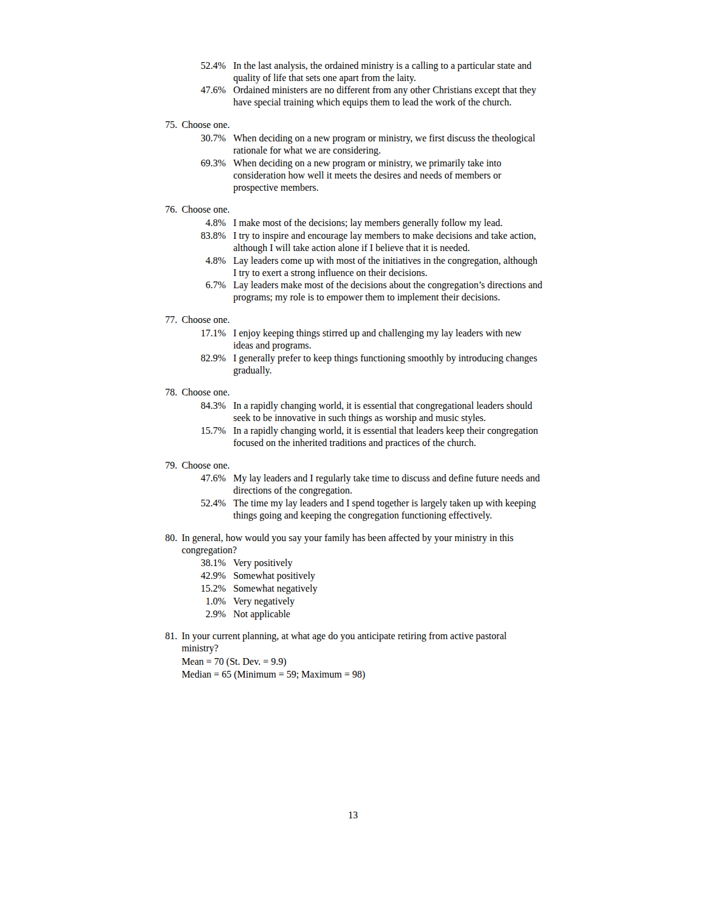52.4%
In the last analysis, the ordained ministry is a calling to a particular state and quality of life that sets one apart from the laity.
47.6%
Ordained ministers are no different from any other Christians except that they have special training which equips them to lead the work of the church.
75.
Choose one.
30.7%
When deciding on a new program or ministry, we first discuss the theological rationale for what we are considering.
69.3%
When deciding on a new program or ministry, we primarily take into consideration how well it meets the desires and needs of members or prospective members.
76.
Choose one.
4.8%
I make most of the decisions; lay members generally follow my lead.
83.8%
I try to inspire and encourage lay members to make decisions and take action, although I will take action alone if I believe that it is needed.
4.8%
Lay leaders come up with most of the initiatives in the congregation, although I try to exert a strong influence on their decisions.
6.7%
Lay leaders make most of the decisions about the congregation’s directions and programs; my role is to empower them to implement their decisions.
77.
Choose one.
17.1%
I enjoy keeping things stirred up and challenging my lay leaders with new ideas and programs.
82.9%
I generally prefer to keep things functioning smoothly by introducing changes gradually.
78.
Choose one.
84.3%
In a rapidly changing world, it is essential that congregational leaders should seek to be innovative in such things as worship and music styles.
15.7%
In a rapidly changing world, it is essential that leaders keep their congregation focused on the inherited traditions and practices of the church.
79.
Choose one.
47.6%
My lay leaders and I regularly take time to discuss and define future needs and directions of the congregation.
52.4%
The time my lay leaders and I spend together is largely taken up with keeping things going and keeping the congregation functioning effectively.
80.
In general, how would you say your family has been affected by your ministry in this congregation?
38.1%
Very positively
42.9%
Somewhat positively
15.2%
Somewhat negatively
1.0%
Very negatively
2.9%
Not applicable
81.
In your current planning, at what age do you anticipate retiring from active pastoral ministry?
Mean = 70 (St. Dev. = 9.9)
Median = 65 (Minimum = 59; Maximum = 98)
13